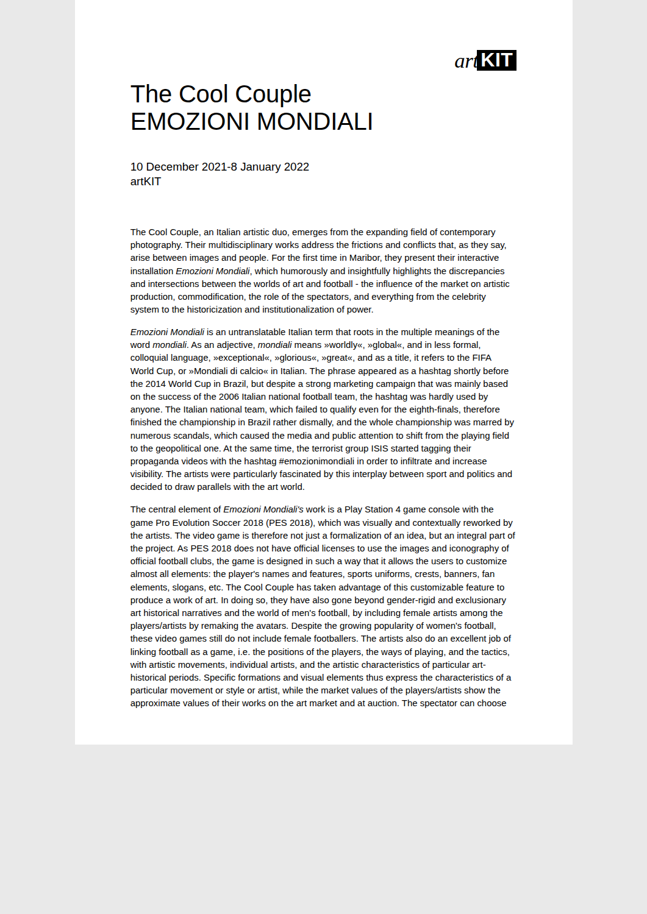art KIT
The Cool CoupleEmozioni Mondiali
10 December 2021-8 January 2022
artKIT
The Cool Couple, an Italian artistic duo, emerges from the expanding field of contemporary photography. Their multidisciplinary works address the frictions and conflicts that, as they say, arise between images and people. For the first time in Maribor, they present their interactive installation Emozioni Mondiali, which humorously and insightfully highlights the discrepancies and intersections between the worlds of art and football - the influence of the market on artistic production, commodification, the role of the spectators, and everything from the celebrity system to the historicization and institutionalization of power.
Emozioni Mondiali is an untranslatable Italian term that roots in the multiple meanings of the word mondiali. As an adjective, mondiali means »worldly«, »global«, and in less formal, colloquial language, »exceptional«, »glorious«, »great«, and as a title, it refers to the FIFA World Cup, or »Mondiali di calcio« in Italian. The phrase appeared as a hashtag shortly before the 2014 World Cup in Brazil, but despite a strong marketing campaign that was mainly based on the success of the 2006 Italian national football team, the hashtag was hardly used by anyone. The Italian national team, which failed to qualify even for the eighth-finals, therefore finished the championship in Brazil rather dismally, and the whole championship was marred by numerous scandals, which caused the media and public attention to shift from the playing field to the geopolitical one. At the same time, the terrorist group ISIS started tagging their propaganda videos with the hashtag #emozionimondiali in order to infiltrate and increase visibility. The artists were particularly fascinated by this interplay between sport and politics and decided to draw parallels with the art world.
The central element of Emozioni Mondiali's work is a Play Station 4 game console with the game Pro Evolution Soccer 2018 (PES 2018), which was visually and contextually reworked by the artists. The video game is therefore not just a formalization of an idea, but an integral part of the project. As PES 2018 does not have official licenses to use the images and iconography of official football clubs, the game is designed in such a way that it allows the users to customize almost all elements: the player's names and features, sports uniforms, crests, banners, fan elements, slogans, etc. The Cool Couple has taken advantage of this customizable feature to produce a work of art. In doing so, they have also gone beyond gender-rigid and exclusionary art historical narratives and the world of men's football, by including female artists among the players/artists by remaking the avatars. Despite the growing popularity of women's football, these video games still do not include female footballers. The artists also do an excellent job of linking football as a game, i.e. the positions of the players, the ways of playing, and the tactics, with artistic movements, individual artists, and the artistic characteristics of particular art-historical periods. Specific formations and visual elements thus express the characteristics of a particular movement or style or artist, while the market values of the players/artists show the approximate values of their works on the art market and at auction. The spectator can choose